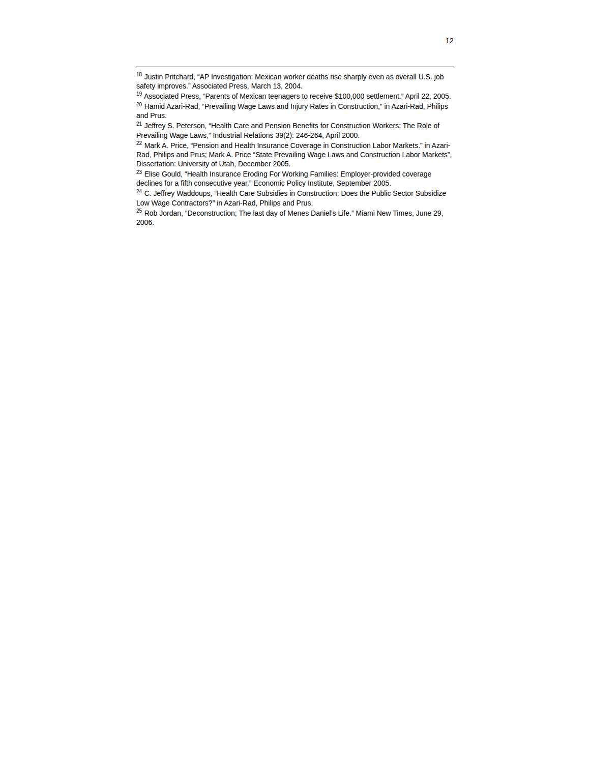12
18 Justin Pritchard, “AP Investigation: Mexican worker deaths rise sharply even as overall U.S. job safety improves.” Associated Press, March 13, 2004.
19 Associated Press, “Parents of Mexican teenagers to receive $100,000 settlement.” April 22, 2005.
20 Hamid Azari-Rad, “Prevailing Wage Laws and Injury Rates in Construction,” in Azari-Rad, Philips and Prus.
21 Jeffrey S. Peterson, “Health Care and Pension Benefits for Construction Workers: The Role of Prevailing Wage Laws,” Industrial Relations 39(2): 246-264, April 2000.
22 Mark A. Price, “Pension and Health Insurance Coverage in Construction Labor Markets.” in Azari-Rad, Philips and Prus; Mark A. Price “State Prevailing Wage Laws and Construction Labor Markets”, Dissertation: University of Utah, December 2005.
23 Elise Gould, “Health Insurance Eroding For Working Families: Employer-provided coverage declines for a fifth consecutive year.” Economic Policy Institute, September 2005.
24 C. Jeffrey Waddoups, “Health Care Subsidies in Construction: Does the Public Sector Subsidize Low Wage Contractors?” in Azari-Rad, Philips and Prus.
25 Rob Jordan, “Deconstruction; The last day of Menes Daniel’s Life.” Miami New Times, June 29, 2006.